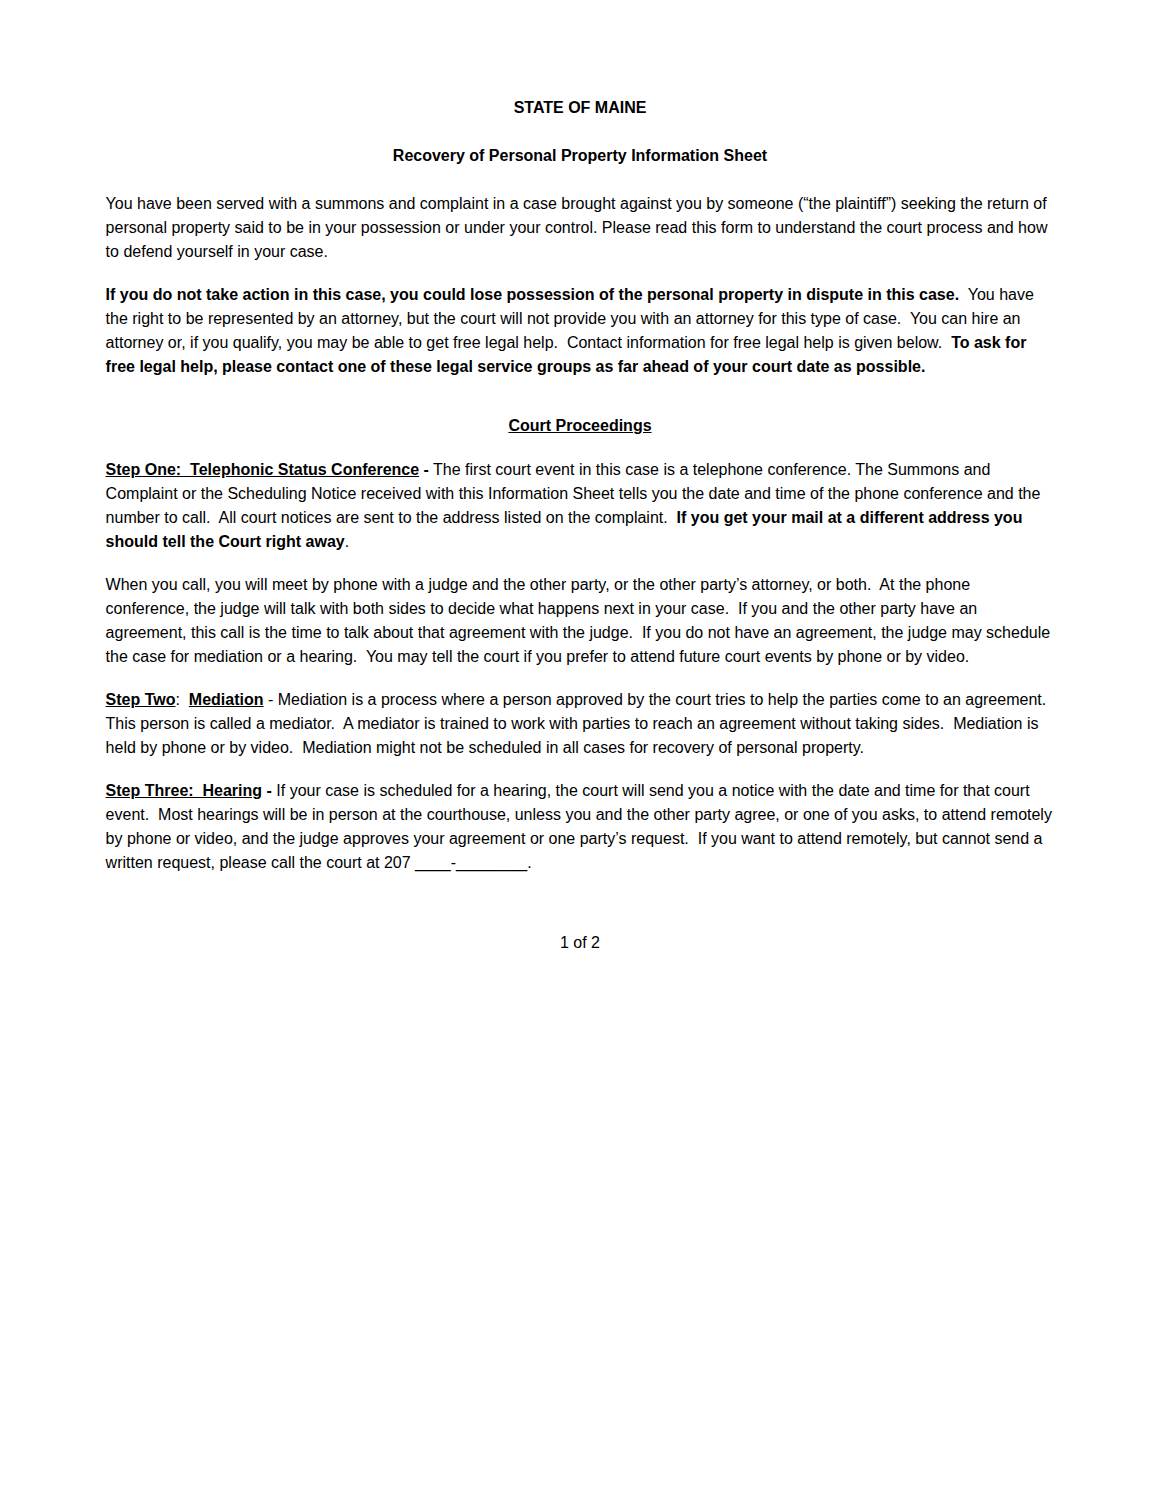STATE OF MAINE
Recovery of Personal Property Information Sheet
You have been served with a summons and complaint in a case brought against you by someone (“the plaintiff”) seeking the return of personal property said to be in your possession or under your control. Please read this form to understand the court process and how to defend yourself in your case.
If you do not take action in this case, you could lose possession of the personal property in dispute in this case. You have the right to be represented by an attorney, but the court will not provide you with an attorney for this type of case. You can hire an attorney or, if you qualify, you may be able to get free legal help. Contact information for free legal help is given below. To ask for free legal help, please contact one of these legal service groups as far ahead of your court date as possible.
Court Proceedings
Step One: Telephonic Status Conference - The first court event in this case is a telephone conference. The Summons and Complaint or the Scheduling Notice received with this Information Sheet tells you the date and time of the phone conference and the number to call. All court notices are sent to the address listed on the complaint. If you get your mail at a different address you should tell the Court right away.
When you call, you will meet by phone with a judge and the other party, or the other party’s attorney, or both. At the phone conference, the judge will talk with both sides to decide what happens next in your case. If you and the other party have an agreement, this call is the time to talk about that agreement with the judge. If you do not have an agreement, the judge may schedule the case for mediation or a hearing. You may tell the court if you prefer to attend future court events by phone or by video.
Step Two: Mediation - Mediation is a process where a person approved by the court tries to help the parties come to an agreement. This person is called a mediator. A mediator is trained to work with parties to reach an agreement without taking sides. Mediation is held by phone or by video. Mediation might not be scheduled in all cases for recovery of personal property.
Step Three: Hearing - If your case is scheduled for a hearing, the court will send you a notice with the date and time for that court event. Most hearings will be in person at the courthouse, unless you and the other party agree, or one of you asks, to attend remotely by phone or video, and the judge approves your agreement or one party’s request. If you want to attend remotely, but cannot send a written request, please call the court at 207 ____-________.
1 of 2